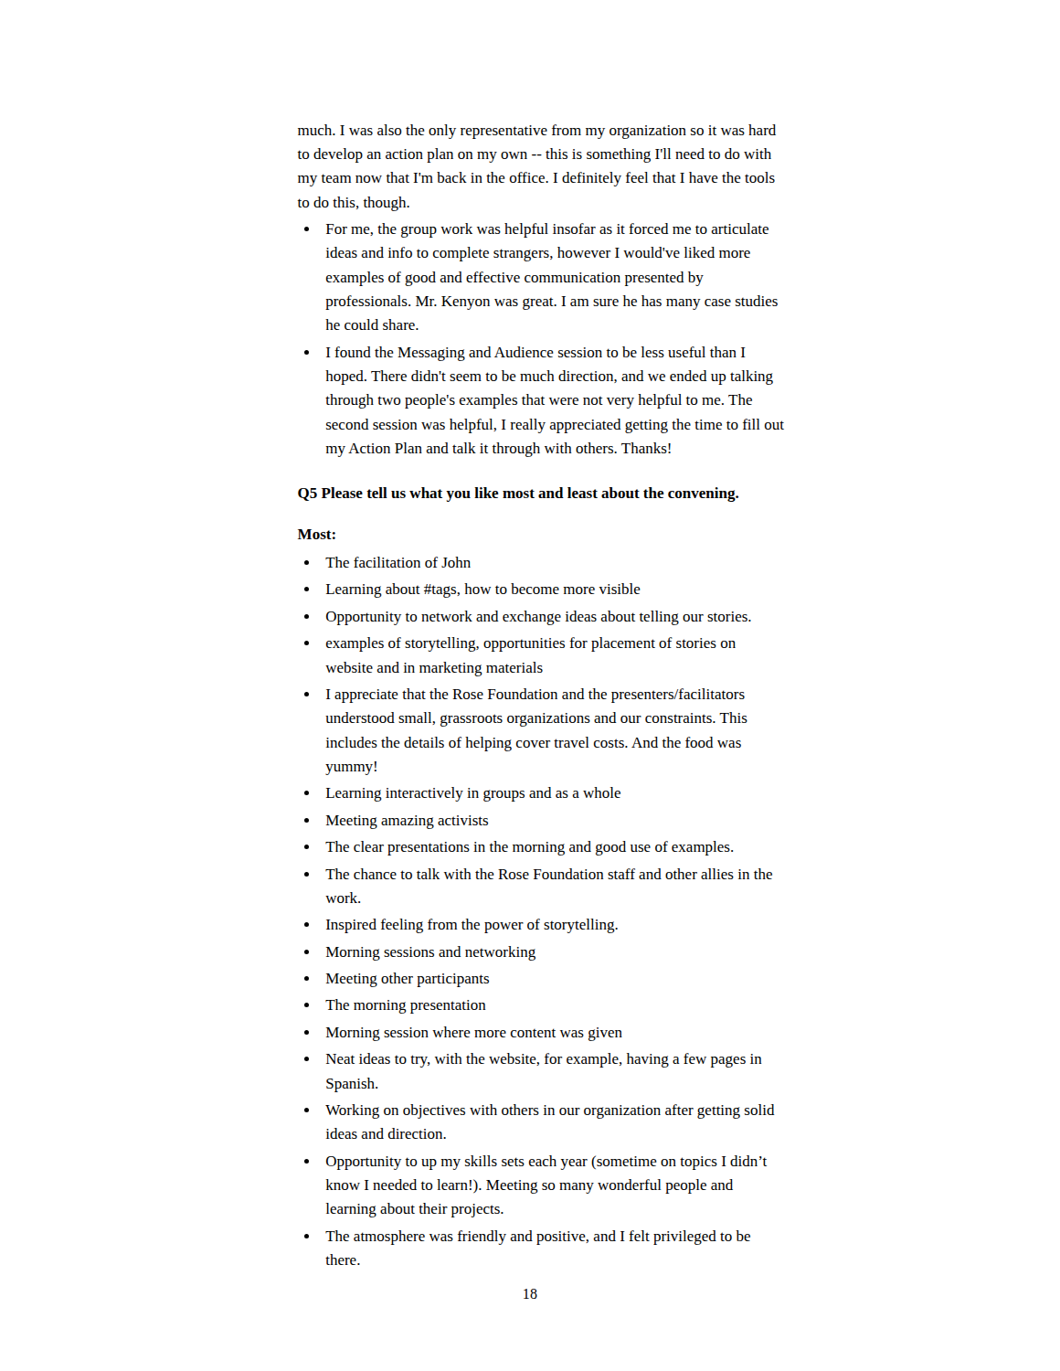much. I was also the only representative from my organization so it was hard to develop an action plan on my own -- this is something I'll need to do with my team now that I'm back in the office. I definitely feel that I have the tools to do this, though.
For me, the group work was helpful insofar as it forced me to articulate ideas and info to complete strangers, however I would've liked more examples of good and effective communication presented by professionals. Mr. Kenyon was great. I am sure he has many case studies he could share.
I found the Messaging and Audience session to be less useful than I hoped. There didn't seem to be much direction, and we ended up talking through two people's examples that were not very helpful to me. The second session was helpful, I really appreciated getting the time to fill out my Action Plan and talk it through with others. Thanks!
Q5 Please tell us what you like most and least about the convening.
Most:
The facilitation of John
Learning about #tags, how to become more visible
Opportunity to network and exchange ideas about telling our stories.
examples of storytelling, opportunities for placement of stories on website and in marketing materials
I appreciate that the Rose Foundation and the presenters/facilitators understood small, grassroots organizations and our constraints. This includes the details of helping cover travel costs. And the food was yummy!
Learning interactively in groups and as a whole
Meeting amazing activists
The clear presentations in the morning and good use of examples.
The chance to talk with the Rose Foundation staff and other allies in the work.
Inspired feeling from the power of storytelling.
Morning sessions and networking
Meeting other participants
The morning presentation
Morning session where more content was given
Neat ideas to try, with the website, for example, having a few pages in Spanish.
Working on objectives with others in our organization after getting solid ideas and direction.
Opportunity to up my skills sets each year (sometime on topics I didn’t know I needed to learn!). Meeting so many wonderful people and learning about their projects.
The atmosphere was friendly and positive, and I felt privileged to be there.
18